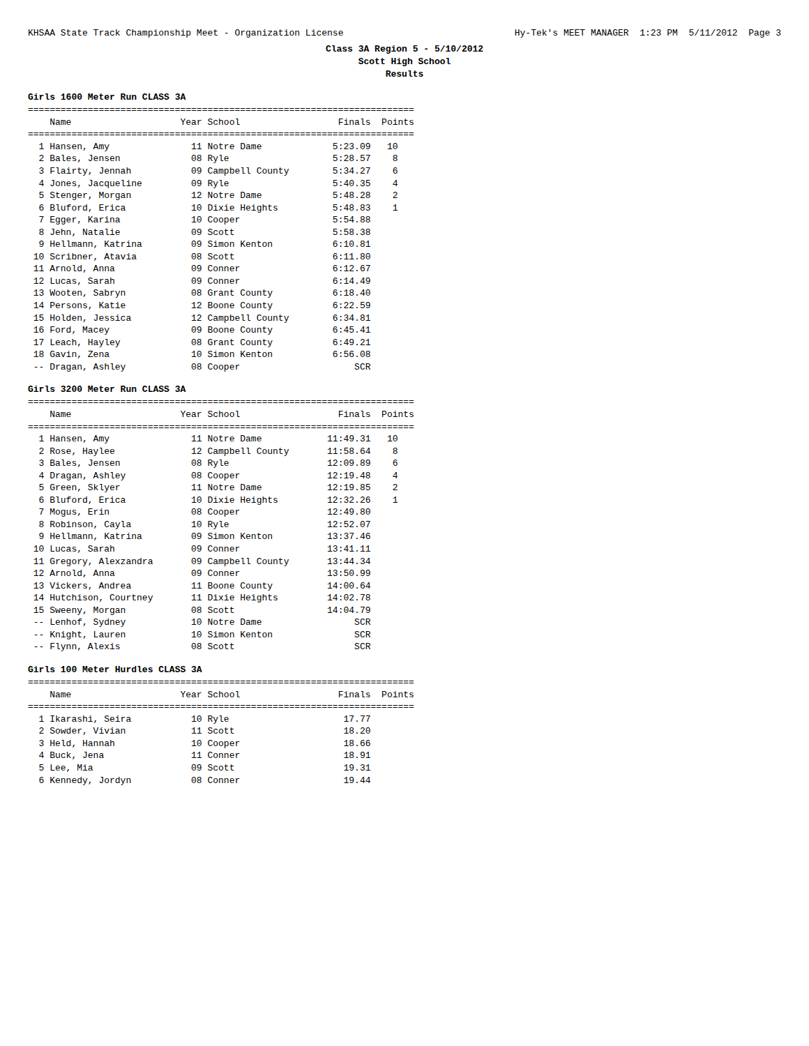KHSAA State Track Championship Meet - Organization License Hy-Tek's MEET MANAGER 1:23 PM 5/11/2012 Page 3
Class 3A Region 5 - 5/10/2012
Scott High School
Results
Girls 1600 Meter Run CLASS 3A
=======================================================================
    Name                    Year School                  Finals  Points
=======================================================================
  1 Hansen, Amy               11 Notre Dame             5:23.09   10
  2 Bales, Jensen             08 Ryle                   5:28.57    8
  3 Flairty, Jennah           09 Campbell County        5:34.27    6
  4 Jones, Jacqueline         09 Ryle                   5:40.35    4
  5 Stenger, Morgan           12 Notre Dame             5:48.28    2
  6 Bluford, Erica            10 Dixie Heights          5:48.83    1
  7 Egger, Karina             10 Cooper                 5:54.88
  8 Jehn, Natalie             09 Scott                  5:58.38
  9 Hellmann, Katrina         09 Simon Kenton           6:10.81
 10 Scribner, Atavia          08 Scott                  6:11.80
 11 Arnold, Anna              09 Conner                 6:12.67
 12 Lucas, Sarah              09 Conner                 6:14.49
 13 Wooten, Sabryn            08 Grant County           6:18.40
 14 Persons, Katie            12 Boone County           6:22.59
 15 Holden, Jessica           12 Campbell County        6:34.81
 16 Ford, Macey               09 Boone County           6:45.41
 17 Leach, Hayley             08 Grant County           6:49.21
 18 Gavin, Zena               10 Simon Kenton           6:56.08
 -- Dragan, Ashley            08 Cooper                     SCR
Girls 3200 Meter Run CLASS 3A
=======================================================================
    Name                    Year School                  Finals  Points
=======================================================================
  1 Hansen, Amy               11 Notre Dame            11:49.31   10
  2 Rose, Haylee              12 Campbell County       11:58.64    8
  3 Bales, Jensen             08 Ryle                  12:09.89    6
  4 Dragan, Ashley            08 Cooper                12:19.48    4
  5 Green, Sklyer             11 Notre Dame            12:19.85    2
  6 Bluford, Erica            10 Dixie Heights         12:32.26    1
  7 Mogus, Erin               08 Cooper                12:49.80
  8 Robinson, Cayla           10 Ryle                  12:52.07
  9 Hellmann, Katrina         09 Simon Kenton          13:37.46
 10 Lucas, Sarah              09 Conner                13:41.11
 11 Gregory, Alexzandra       09 Campbell County       13:44.34
 12 Arnold, Anna              09 Conner                13:50.99
 13 Vickers, Andrea           11 Boone County          14:00.64
 14 Hutchison, Courtney       11 Dixie Heights         14:02.78
 15 Sweeny, Morgan            08 Scott                 14:04.79
 -- Lenhof, Sydney            10 Notre Dame                 SCR
 -- Knight, Lauren            10 Simon Kenton               SCR
 -- Flynn, Alexis             08 Scott                      SCR
Girls 100 Meter Hurdles CLASS 3A
=======================================================================
    Name                    Year School                  Finals  Points
=======================================================================
  1 Ikarashi, Seira           10 Ryle                     17.77
  2 Sowder, Vivian            11 Scott                    18.20
  3 Held, Hannah              10 Cooper                   18.66
  4 Buck, Jena                11 Conner                   18.91
  5 Lee, Mia                  09 Scott                    19.31
  6 Kennedy, Jordyn           08 Conner                   19.44